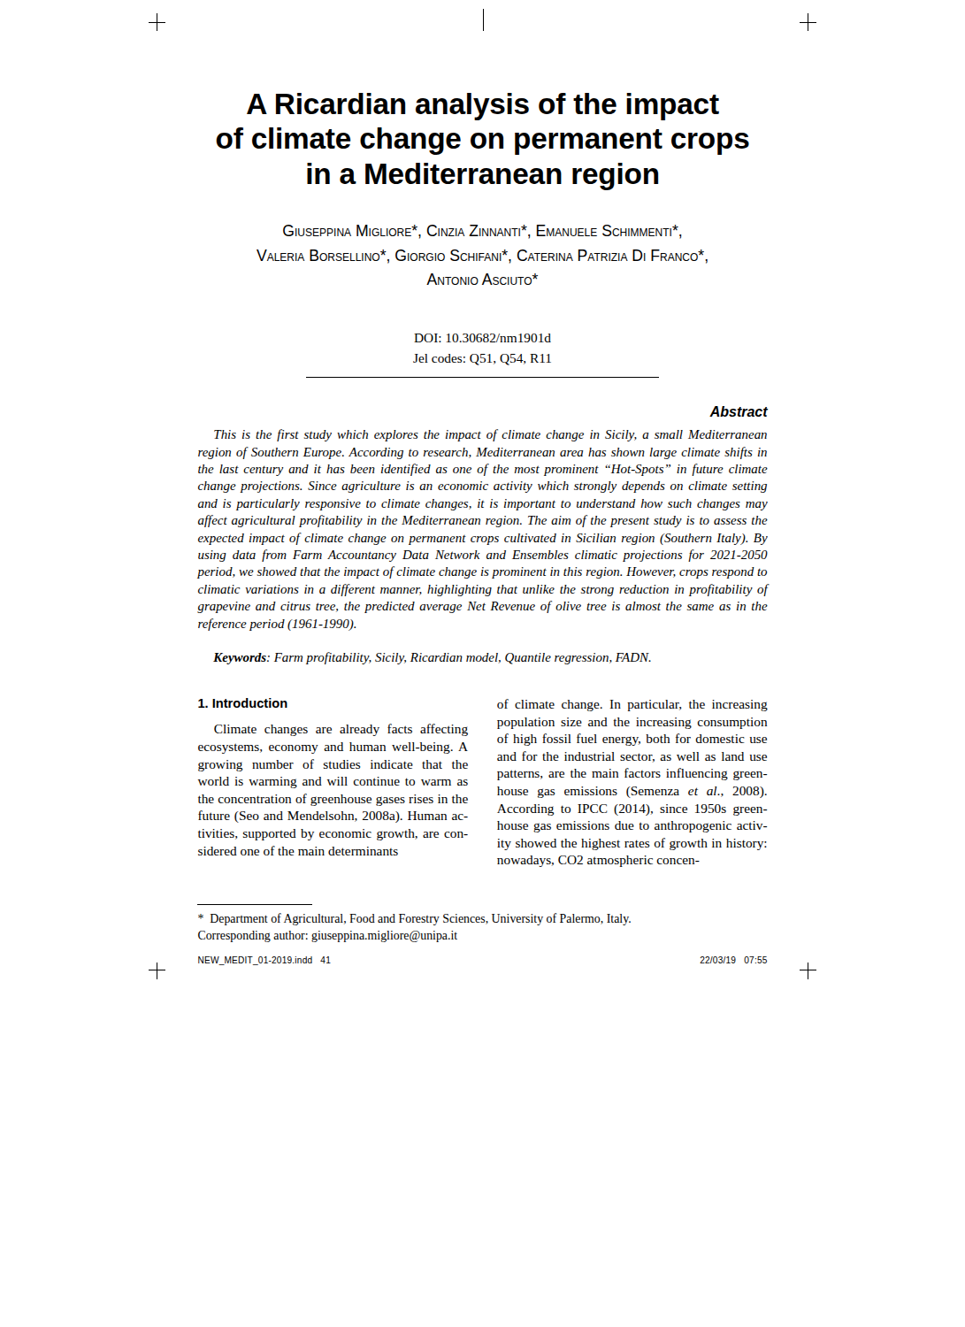A Ricardian analysis of the impact
of climate change on permanent crops
in a Mediterranean region
Giuseppina Migliore*, Cinzia Zinnanti*, Emanuele Schimmenti*,
Valeria Borsellino*, Giorgio Schifani*, Caterina Patrizia Di Franco*,
Antonio Asciuto*
DOI: 10.30682/nm1901d
Jel codes: Q51, Q54, R11
Abstract
This is the first study which explores the impact of climate change in Sicily, a small Mediterranean region of Southern Europe. According to research, Mediterranean area has shown large climate shifts in the last century and it has been identified as one of the most prominent “Hot-Spots” in future climate change projections. Since agriculture is an economic activity which strongly depends on climate setting and is particularly responsive to climate changes, it is important to understand how such changes may affect agricultural profitability in the Mediterranean region. The aim of the present study is to assess the expected impact of climate change on permanent crops cultivated in Sicilian region (Southern Italy). By using data from Farm Accountancy Data Network and Ensembles climatic projections for 2021-2050 period, we showed that the impact of climate change is prominent in this region. However, crops respond to climatic variations in a different manner, highlighting that unlike the strong reduction in profitability of grapevine and citrus tree, the predicted average Net Revenue of olive tree is almost the same as in the reference period (1961-1990).
Keywords: Farm profitability, Sicily, Ricardian model, Quantile regression, FADN.
1. Introduction
Climate changes are already facts affecting ecosystems, economy and human well-being. A growing number of studies indicate that the world is warming and will continue to warm as the concentration of greenhouse gases rises in the future (Seo and Mendelsohn, 2008a). Human activities, supported by economic growth, are considered one of the main determinants
of climate change. In particular, the increasing population size and the increasing consumption of high fossil fuel energy, both for domestic use and for the industrial sector, as well as land use patterns, are the main factors influencing greenhouse gas emissions (Semenza et al., 2008). According to IPCC (2014), since 1950s greenhouse gas emissions due to anthropogenic activity showed the highest rates of growth in history: nowadays, CO2 atmospheric concen-
* Department of Agricultural, Food and Forestry Sciences, University of Palermo, Italy.
Corresponding author: giuseppina.migliore@unipa.it
NEW_MEDIT_01-2019.indd 41
22/03/19 07:55